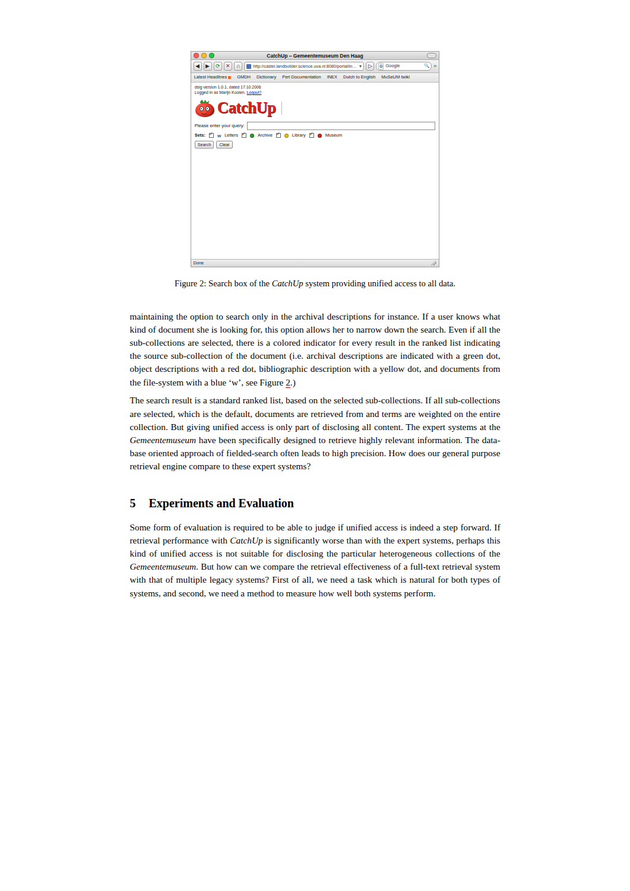CatchUp – Gemeentemuseum Den Haag
◀ ▶ ⟳ ✕ ⌂ http://caster.landbuilder.science.uva.nl:8080/portal/index.jsp ▾ ▷ G Google 🔍 »
Latest Headlines GMDH Dictionary Perl Documentation INEX Dutch to English MuSeUM twiki
dsig version 1.0.1, dated 17.10.2006
Logged in as Marijn Koolen. Logout?
CatchUp
Please enter your query:
Sets: wLetters Archive Library Museum
Search Clear
Done
Figure 2: Search box of the CatchUp system providing unified access to all data.
maintaining the option to search only in the archival descriptions for instance. If a user knows what kind of document she is looking for, this option allows her to narrow down the search. Even if all the sub-collections are selected, there is a colored indicator for every result in the ranked list indicating the source sub-collection of the document (i.e. archival descriptions are indicated with a green dot, object descriptions with a red dot, bibliographic description with a yellow dot, and documents from the file-system with a blue ‘w’, see Figure 2.)
The search result is a standard ranked list, based on the selected sub-collections. If all sub-collections are selected, which is the default, documents are retrieved from and terms are weighted on the entire collection. But giving unified access is only part of disclosing all content. The expert systems at the Gemeentemuseum have been specifically designed to retrieve highly relevant information. The database oriented approach of fielded-search often leads to high precision. How does our general purpose retrieval engine compare to these expert systems?
5 Experiments and Evaluation
Some form of evaluation is required to be able to judge if unified access is indeed a step forward. If retrieval performance with CatchUp is significantly worse than with the expert systems, perhaps this kind of unified access is not suitable for disclosing the particular heterogeneous collections of the Gemeentemuseum. But how can we compare the retrieval effectiveness of a full-text retrieval system with that of multiple legacy systems? First of all, we need a task which is natural for both types of systems, and second, we need a method to measure how well both systems perform.